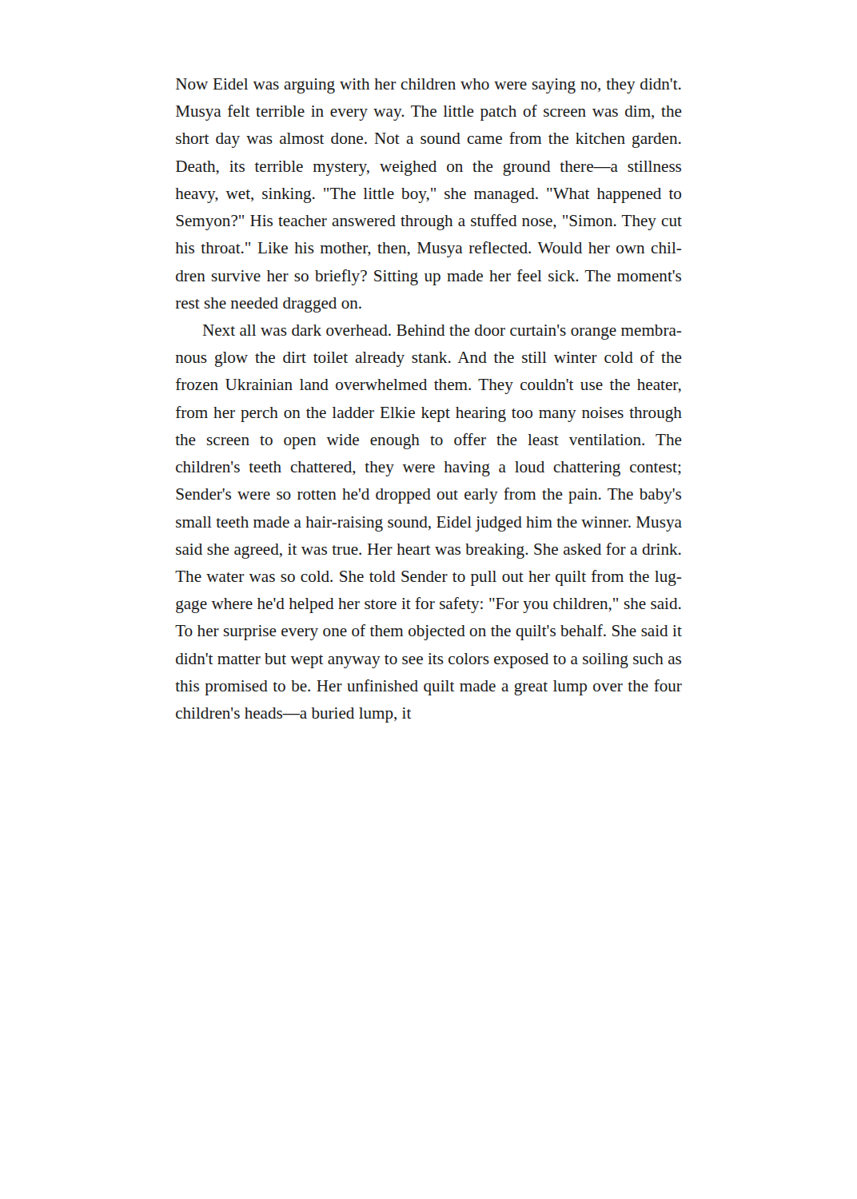Now Eidel was arguing with her children who were saying no, they didn't. Musya felt terrible in every way. The little patch of screen was dim, the short day was almost done. Not a sound came from the kitchen garden. Death, its terrible mystery, weighed on the ground there—a stillness heavy, wet, sinking. "The little boy," she managed. "What happened to Semyon?" His teacher answered through a stuffed nose, "Simon. They cut his throat." Like his mother, then, Musya reflected. Would her own children survive her so briefly? Sitting up made her feel sick. The moment's rest she needed dragged on.
Next all was dark overhead. Behind the door curtain's orange membranous glow the dirt toilet already stank. And the still winter cold of the frozen Ukrainian land overwhelmed them. They couldn't use the heater, from her perch on the ladder Elkie kept hearing too many noises through the screen to open wide enough to offer the least ventilation. The children's teeth chattered, they were having a loud chattering contest; Sender's were so rotten he'd dropped out early from the pain. The baby's small teeth made a hair-raising sound, Eidel judged him the winner. Musya said she agreed, it was true. Her heart was breaking. She asked for a drink. The water was so cold. She told Sender to pull out her quilt from the luggage where he'd helped her store it for safety: "For you children," she said. To her surprise every one of them objected on the quilt's behalf. She said it didn't matter but wept anyway to see its colors exposed to a soiling such as this promised to be. Her unfinished quilt made a great lump over the four children's heads—a buried lump, it